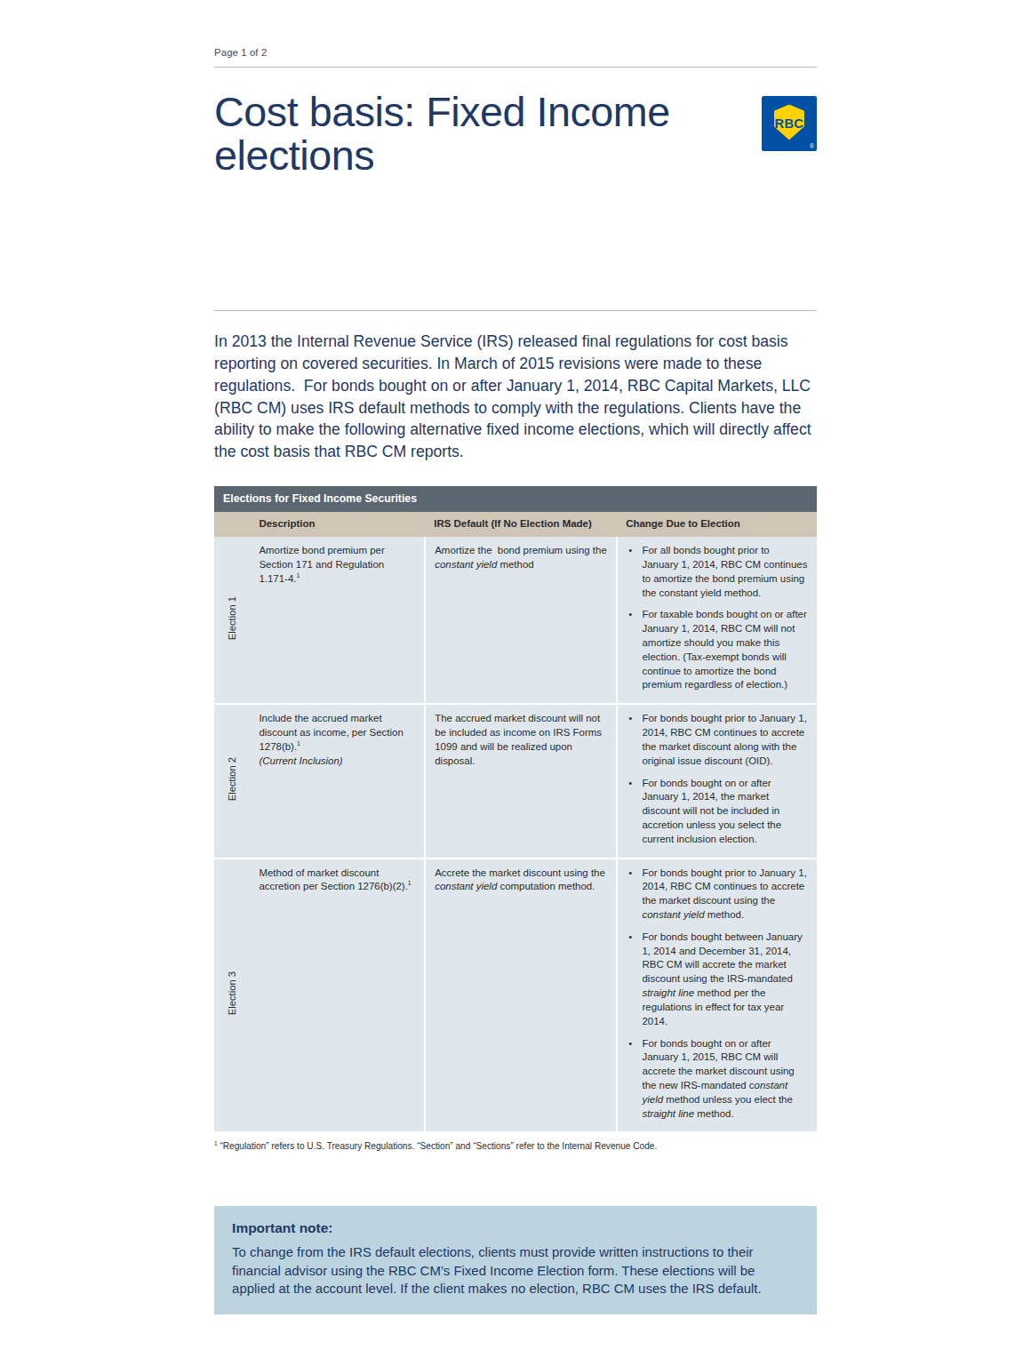Page 1 of 2
Cost basis: Fixed Income elections
RBC
®
In 2013 the Internal Revenue Service (IRS) released final regulations for cost basis reporting on covered securities. In March of 2015 revisions were made to these regulations. For bonds bought on or after January 1, 2014, RBC Capital Markets, LLC (RBC CM) uses IRS default methods to comply with the regulations. Clients have the ability to make the following alternative fixed income elections, which will directly affect the cost basis that RBC CM reports.
Elections for Fixed Income Securities
| | Description | IRS Default (If No Election Made) | Change Due to Election |
| --- | --- | --- | --- |
| Election 1 | Amortize bond premium per Section 171 and Regulation 1.171-4. 1 | Amortize the bond premium using the constant yield method | For all bonds bought prior to January 1, 2014, RBC CM continues to amortize the bond premium using the constant yield method. For taxable bonds bought on or after January 1, 2014, RBC CM will not amortize should you make this election. (Tax-exempt bonds will continue to amortize the bond premium regardless of election.) |
| Election 2 | Include the accrued market discount as income, per Section 1278(b). 1 (Current Inclusion) | The accrued market discount will not be included as income on IRS Forms 1099 and will be realized upon disposal. | For bonds bought prior to January 1, 2014, RBC CM continues to accrete the market discount along with the original issue discount (OID). For bonds bought on or after January 1, 2014, the market discount will not be included in accretion unless you select the current inclusion election. |
| Election 3 | Method of market discount accretion per Section 1276(b)(2). 1 | Accrete the market discount using the constant yield computation method. | For bonds bought prior to January 1, 2014, RBC CM continues to accrete the market discount using the constant yield method. For bonds bought between January 1, 2014 and December 31, 2014, RBC CM will accrete the market discount using the IRS-mandated straight line method per the regulations in effect for tax year 2014. For bonds bought on or after January 1, 2015, RBC CM will accrete the market discount using the new IRS-mandated c onstant yield method unless you elect the straight line method. |
1 “Regulation” refers to U.S. Treasury Regulations. “Section” and “Sections” refer to the Internal Revenue Code.
Important note:
To change from the IRS default elections, clients must provide written instructions to their financial advisor using the RBC CM’s Fixed Income Election form. These elections will be applied at the account level. If the client makes no election, RBC CM uses the IRS default.